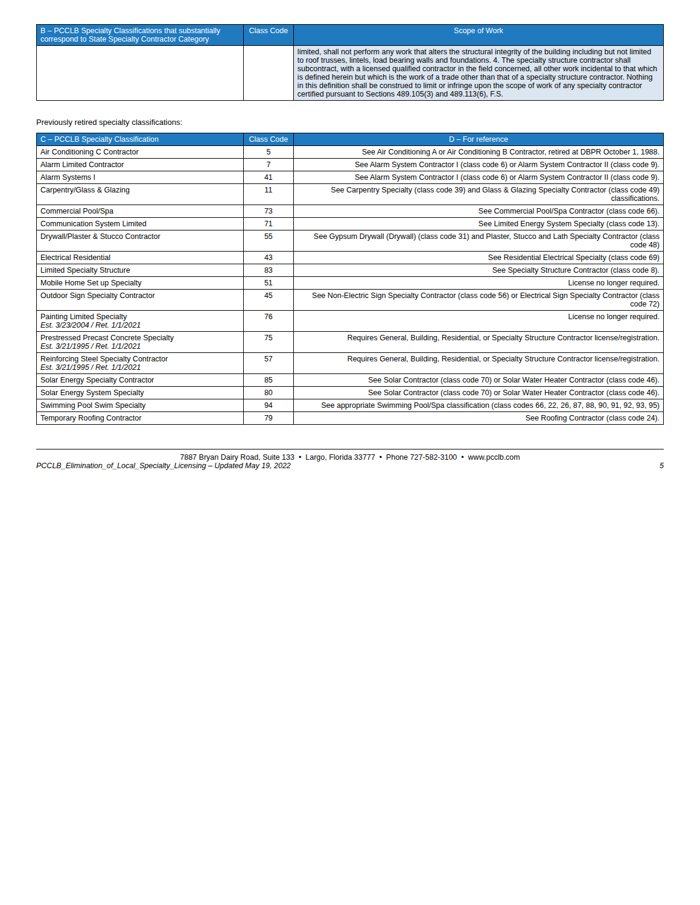| B – PCCLB Specialty Classifications that substantially correspond to State Specialty Contractor Category | Class Code | Scope of Work |
| --- | --- | --- |
| | | limited, shall not perform any work that alters the structural integrity of the building including but not limited to roof trusses, lintels, load bearing walls and foundations. 4. The specialty structure contractor shall subcontract, with a licensed qualified contractor in the field concerned, all other work incidental to that which is defined herein but which is the work of a trade other than that of a specialty structure contractor. Nothing in this definition shall be construed to limit or infringe upon the scope of work of any specialty contractor certified pursuant to Sections 489.105(3) and 489.113(6), F.S. |
Previously retired specialty classifications:
| C – PCCLB Specialty Classification | Class Code | D – For reference |
| --- | --- | --- |
| Air Conditioning C Contractor | 5 | See Air Conditioning A or Air Conditioning B Contractor, retired at DBPR October 1, 1988. |
| Alarm Limited Contractor | 7 | See Alarm System Contractor I (class code 6) or Alarm System Contractor II (class code 9). |
| Alarm Systems I | 41 | See Alarm System Contractor I (class code 6) or Alarm System Contractor II (class code 9). |
| Carpentry/Glass & Glazing | 11 | See Carpentry Specialty (class code 39) and Glass & Glazing Specialty Contractor (class code 49) classifications. |
| Commercial Pool/Spa | 73 | See Commercial Pool/Spa Contractor (class code 66). |
| Communication System Limited | 71 | See Limited Energy System Specialty (class code 13). |
| Drywall/Plaster & Stucco Contractor | 55 | See Gypsum Drywall (Drywall) (class code 31) and Plaster, Stucco and Lath Specialty Contractor (class code 48) |
| Electrical Residential | 43 | See Residential Electrical Specialty (class code 69) |
| Limited Specialty Structure | 83 | See Specialty Structure Contractor (class code 8). |
| Mobile Home Set up Specialty | 51 | License no longer required. |
| Outdoor Sign Specialty Contractor | 45 | See Non-Electric Sign Specialty Contractor (class code 56) or Electrical Sign Specialty Contractor (class code 72) |
| Painting Limited Specialty Est. 3/23/2004 / Ret. 1/1/2021 | 76 | License no longer required. |
| Prestressed Precast Concrete Specialty Est. 3/21/1995 / Ret. 1/1/2021 | 75 | Requires General, Building, Residential, or Specialty Structure Contractor license/registration. |
| Reinforcing Steel Specialty Contractor Est. 3/21/1995 / Ret. 1/1/2021 | 57 | Requires General, Building, Residential, or Specialty Structure Contractor license/registration. |
| Solar Energy Specialty Contractor | 85 | See Solar Contractor (class code 70) or Solar Water Heater Contractor (class code 46). |
| Solar Energy System Specialty | 80 | See Solar Contractor (class code 70) or Solar Water Heater Contractor (class code 46). |
| Swimming Pool Swim Specialty | 94 | See appropriate Swimming Pool/Spa classification (class codes 66, 22, 26, 87, 88, 90, 91, 92, 93, 95) |
| Temporary Roofing Contractor | 79 | See Roofing Contractor (class code 24). |
7887 Bryan Dairy Road, Suite 133 • Largo, Florida 33777 • Phone 727-582-3100 • www.pcclb.com
PCCLB_Elimination_of_Local_Specialty_Licensing – Updated May 19, 2022 5